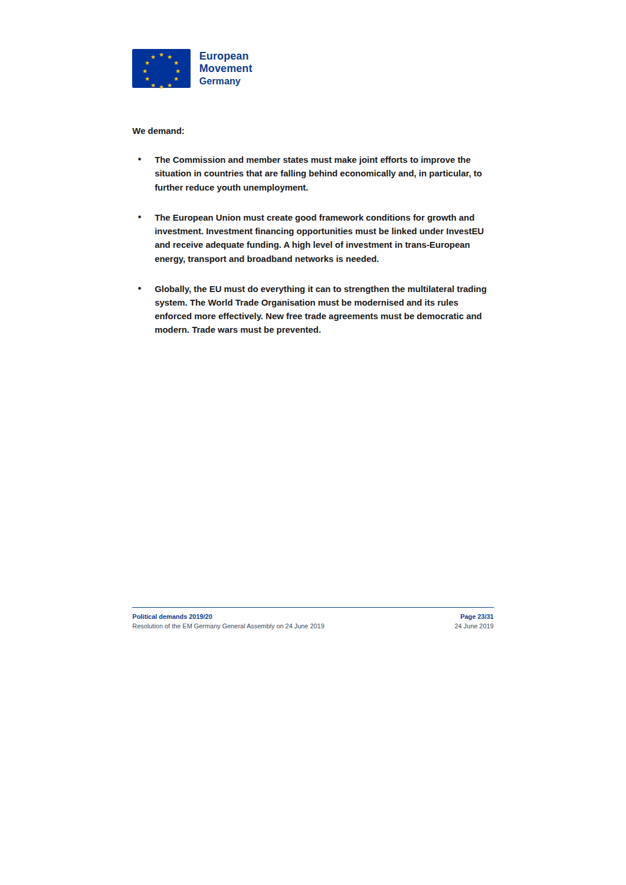★ ★ ★ ★ ★ ★ ★ ★ ★ ★ ★ ★
European
Movement
Germany
We demand:
The Commission and member states must make joint efforts to improve the situation in countries that are falling behind economically and, in particular, to further reduce youth unemployment.
The European Union must create good framework conditions for growth and investment. Investment financing opportunities must be linked under InvestEU and receive adequate funding. A high level of investment in trans-European energy, transport and broadband networks is needed.
Globally, the EU must do everything it can to strengthen the multilateral trading system. The World Trade Organisation must be modernised and its rules enforced more effectively. New free trade agreements must be democratic and modern. Trade wars must be prevented.
Political demands 2019/20
Resolution of the EM Germany General Assembly on 24 June 2019
Page 23/31
24 June 2019